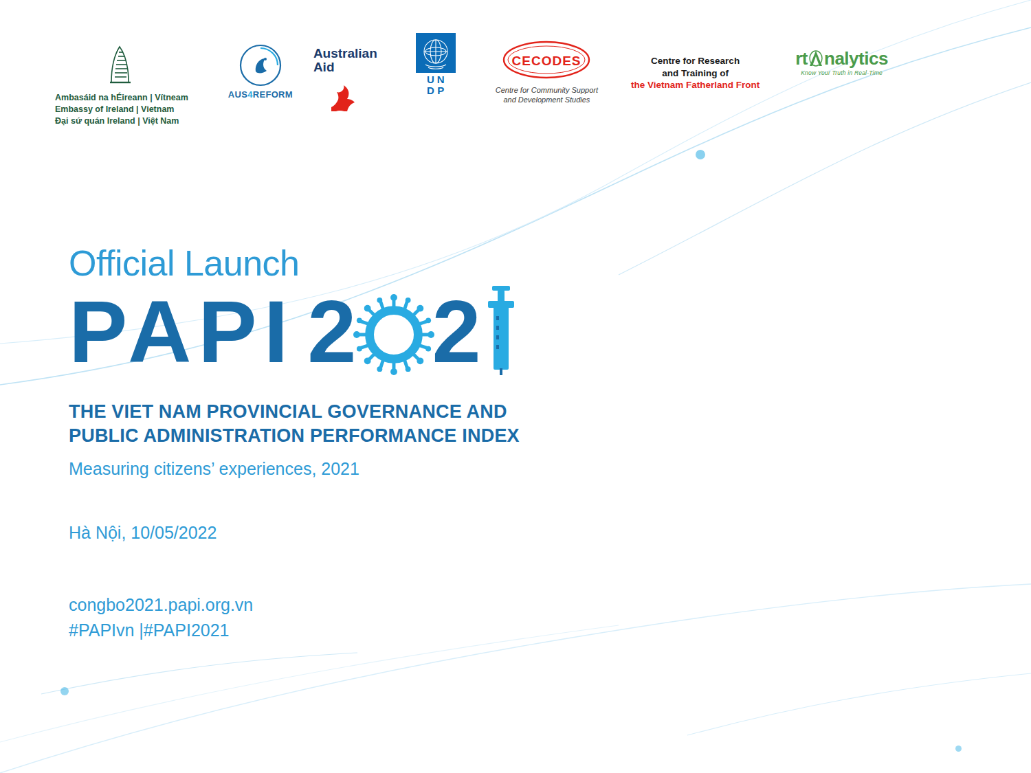Ambasáid na hÉireann | Vítneam
Embassy of Ireland | Vietnam
Đại sứ quán Ireland | Việt Nam
AUS4 REFORM
Australian
Aid
UN DP
CECODES
Centre for Community Support
and Development Studies
Centre for Research
and Training of
the Vietnam Fatherland Front
rt nalytics
Know Your Truth in Real-Time
Official Launch
PAPI 2 2
THE VIET NAM PROVINCIAL GOVERNANCE AND
PUBLIC ADMINISTRATION PERFORMANCE INDEX
Measuring citizens’ experiences, 2021
Hà Nội, 10/05/2022
congbo2021.papi.org.vn
#PAPIvn |#PAPI2021